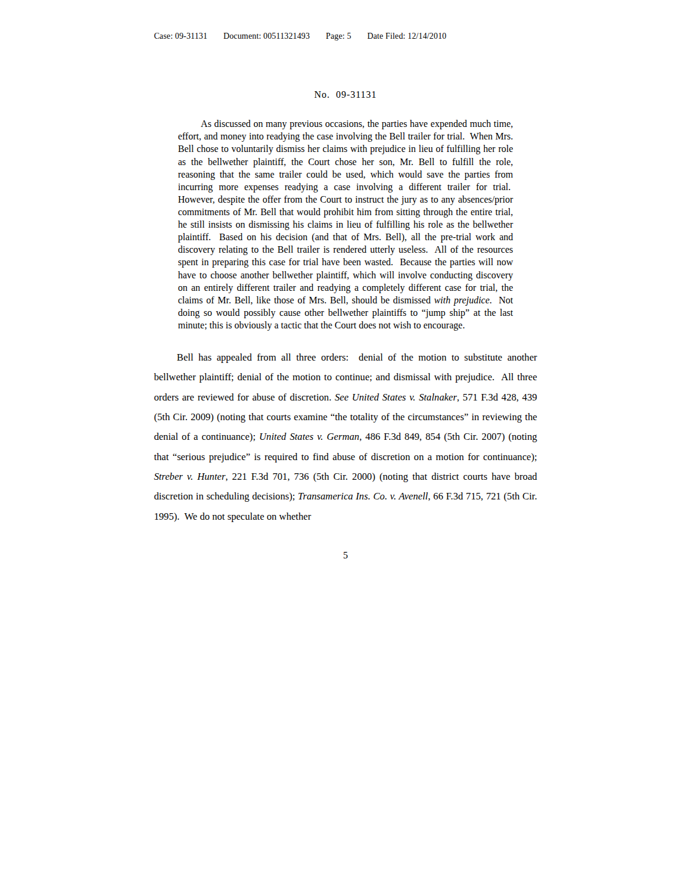Case: 09-31131 Document: 00511321493 Page: 5 Date Filed: 12/14/2010
No. 09-31131
As discussed on many previous occasions, the parties have expended much time, effort, and money into readying the case involving the Bell trailer for trial. When Mrs. Bell chose to voluntarily dismiss her claims with prejudice in lieu of fulfilling her role as the bellwether plaintiff, the Court chose her son, Mr. Bell to fulfill the role, reasoning that the same trailer could be used, which would save the parties from incurring more expenses readying a case involving a different trailer for trial. However, despite the offer from the Court to instruct the jury as to any absences/prior commitments of Mr. Bell that would prohibit him from sitting through the entire trial, he still insists on dismissing his claims in lieu of fulfilling his role as the bellwether plaintiff. Based on his decision (and that of Mrs. Bell), all the pre-trial work and discovery relating to the Bell trailer is rendered utterly useless. All of the resources spent in preparing this case for trial have been wasted. Because the parties will now have to choose another bellwether plaintiff, which will involve conducting discovery on an entirely different trailer and readying a completely different case for trial, the claims of Mr. Bell, like those of Mrs. Bell, should be dismissed with prejudice. Not doing so would possibly cause other bellwether plaintiffs to “jump ship” at the last minute; this is obviously a tactic that the Court does not wish to encourage.
Bell has appealed from all three orders: denial of the motion to substitute another bellwether plaintiff; denial of the motion to continue; and dismissal with prejudice. All three orders are reviewed for abuse of discretion. See United States v. Stalnaker, 571 F.3d 428, 439 (5th Cir. 2009) (noting that courts examine “the totality of the circumstances” in reviewing the denial of a continuance); United States v. German, 486 F.3d 849, 854 (5th Cir. 2007) (noting that “serious prejudice” is required to find abuse of discretion on a motion for continuance); Streber v. Hunter, 221 F.3d 701, 736 (5th Cir. 2000) (noting that district courts have broad discretion in scheduling decisions); Transamerica Ins. Co. v. Avenell, 66 F.3d 715, 721 (5th Cir. 1995). We do not speculate on whether
5